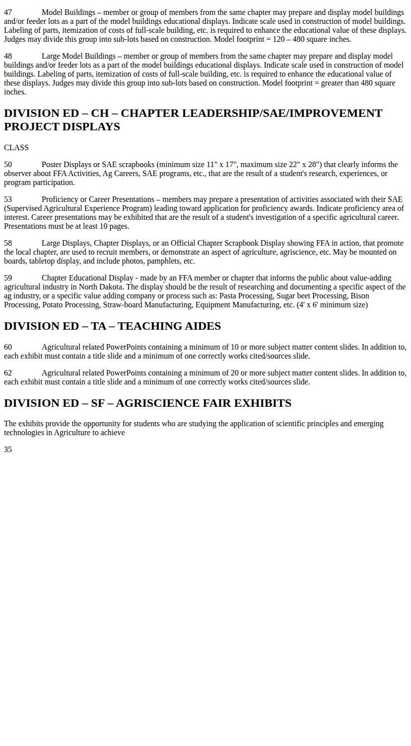47 Model Buildings – member or group of members from the same chapter may prepare and display model buildings and/or feeder lots as a part of the model buildings educational displays. Indicate scale used in construction of model buildings. Labeling of parts, itemization of costs of full-scale building, etc. is required to enhance the educational value of these displays. Judges may divide this group into sub-lots based on construction. Model footprint = 120 – 480 square inches.
48 Large Model Buildings – member or group of members from the same chapter may prepare and display model buildings and/or feeder lots as a part of the model buildings educational displays. Indicate scale used in construction of model buildings. Labeling of parts, itemization of costs of full-scale building, etc. is required to enhance the educational value of these displays. Judges may divide this group into sub-lots based on construction. Model footprint = greater than 480 square inches.
DIVISION ED – CH – CHAPTER LEADERSHIP/SAE/IMPROVEMENT PROJECT DISPLAYS
CLASS
50 Poster Displays or SAE scrapbooks (minimum size 11" x 17", maximum size 22" x 28") that clearly informs the observer about FFA Activities, Ag Careers, SAE programs, etc., that are the result of a student's research, experiences, or program participation.
53 Proficiency or Career Presentations – members may prepare a presentation of activities associated with their SAE (Supervised Agricultural Experience Program) leading toward application for proficiency awards. Indicate proficiency area of interest. Career presentations may be exhibited that are the result of a student's investigation of a specific agricultural career. Presentations must be at least 10 pages.
58 Large Displays, Chapter Displays, or an Official Chapter Scrapbook Display showing FFA in action, that promote the local chapter, are used to recruit members, or demonstrate an aspect of agriculture, agriscience, etc. May be mounted on boards, tabletop display, and include photos, pamphlets, etc.
59 Chapter Educational Display - made by an FFA member or chapter that informs the public about value-adding agricultural industry in North Dakota. The display should be the result of researching and documenting a specific aspect of the ag industry, or a specific value adding company or process such as: Pasta Processing, Sugar beet Processing, Bison Processing, Potato Processing, Straw-board Manufacturing, Equipment Manufacturing, etc. (4' x 6' minimum size)
DIVISION ED – TA – TEACHING AIDES
60 Agricultural related PowerPoints containing a minimum of 10 or more subject matter content slides. In addition to, each exhibit must contain a title slide and a minimum of one correctly works cited/sources slide.
62 Agricultural related PowerPoints containing a minimum of 20 or more subject matter content slides. In addition to, each exhibit must contain a title slide and a minimum of one correctly works cited/sources slide.
DIVISION ED – SF – AGRISCIENCE FAIR EXHIBITS
The exhibits provide the opportunity for students who are studying the application of scientific principles and emerging technologies in Agriculture to achieve
35